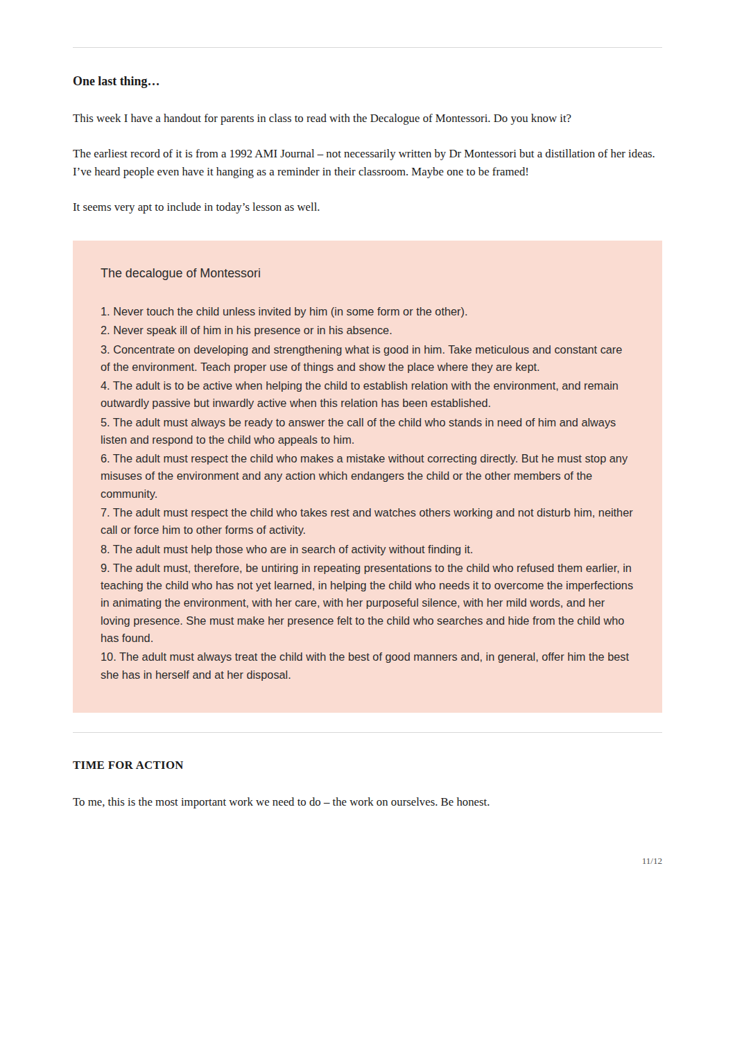One last thing…
This week I have a handout for parents in class to read with the Decalogue of Montessori. Do you know it?
The earliest record of it is from a 1992 AMI Journal – not necessarily written by Dr Montessori but a distillation of her ideas. I’ve heard people even have it hanging as a reminder in their classroom. Maybe one to be framed!
It seems very apt to include in today’s lesson as well.
The decalogue of Montessori
1. Never touch the child unless invited by him (in some form or the other).
2. Never speak ill of him in his presence or in his absence.
3. Concentrate on developing and strengthening what is good in him. Take meticulous and constant care of the environment. Teach proper use of things and show the place where they are kept.
4. The adult is to be active when helping the child to establish relation with the environment, and remain outwardly passive but inwardly active when this relation has been established.
5. The adult must always be ready to answer the call of the child who stands in need of him and always listen and respond to the child who appeals to him.
6. The adult must respect the child who makes a mistake without correcting directly. But he must stop any misuses of the environment and any action which endangers the child or the other members of the community.
7. The adult must respect the child who takes rest and watches others working and not disturb him, neither call or force him to other forms of activity.
8. The adult must help those who are in search of activity without finding it.
9. The adult must, therefore, be untiring in repeating presentations to the child who refused them earlier, in teaching the child who has not yet learned, in helping the child who needs it to overcome the imperfections in animating the environment, with her care, with her purposeful silence, with her mild words, and her loving presence. She must make her presence felt to the child who searches and hide from the child who has found.
10. The adult must always treat the child with the best of good manners and, in general, offer him the best she has in herself and at her disposal.
TIME FOR ACTION
To me, this is the most important work we need to do – the work on ourselves. Be honest.
11/12